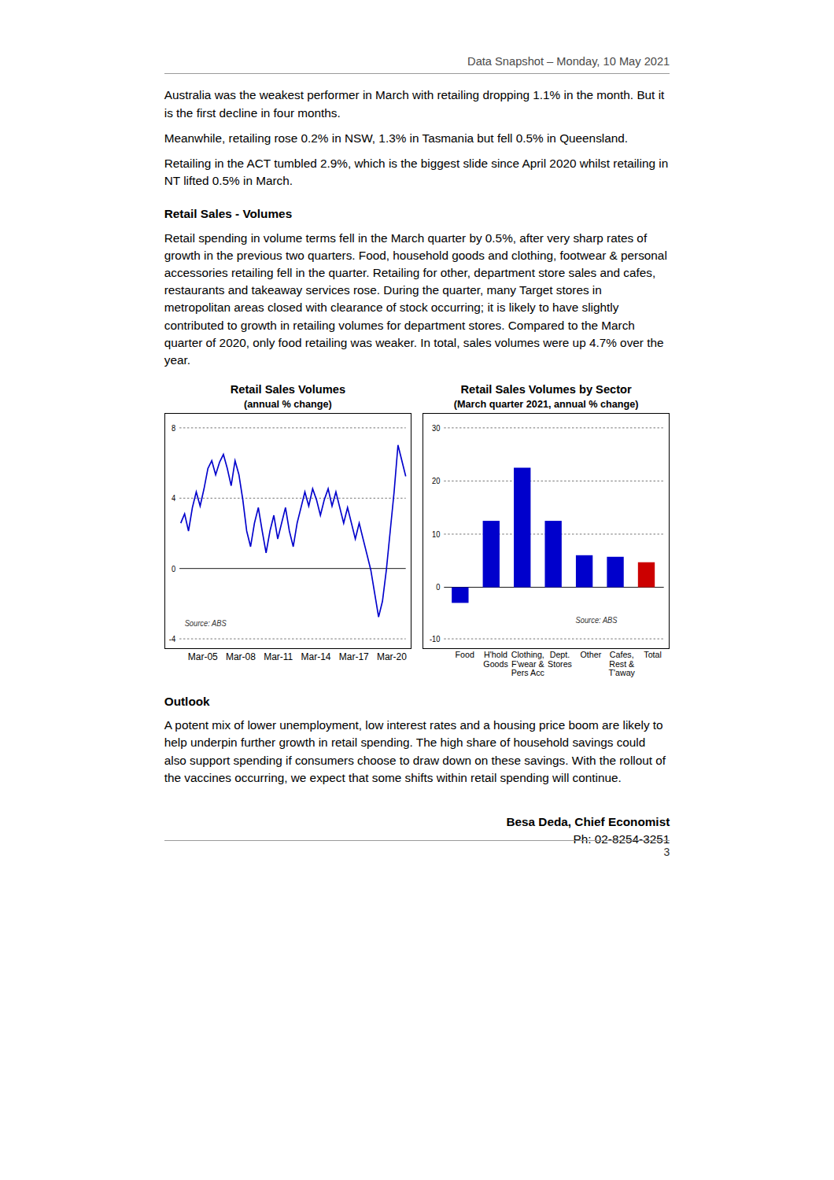Data Snapshot – Monday, 10 May 2021
Australia was the weakest performer in March with retailing dropping 1.1% in the month. But it is the first decline in four months.
Meanwhile, retailing rose 0.2% in NSW, 1.3% in Tasmania but fell 0.5% in Queensland.
Retailing in the ACT tumbled 2.9%, which is the biggest slide since April 2020 whilst retailing in NT lifted 0.5% in March.
Retail Sales - Volumes
Retail spending in volume terms fell in the March quarter by 0.5%, after very sharp rates of growth in the previous two quarters. Food, household goods and clothing, footwear & personal accessories retailing fell in the quarter. Retailing for other, department store sales and cafes, restaurants and takeaway services rose. During the quarter, many Target stores in metropolitan areas closed with clearance of stock occurring; it is likely to have slightly contributed to growth in retailing volumes for department stores. Compared to the March quarter of 2020, only food retailing was weaker. In total, sales volumes were up 4.7% over the year.
Retail Sales Volumes
(annual % change)
8 4 0 -4 Source: ABS
Mar-05 Mar-08 Mar-11 Mar-14 Mar-17 Mar-20
Retail Sales Volumes by Sector
(March quarter 2021, annual % change)
30 20 10 0 -10 Source: ABS
Food
H'hold
Goods
Clothing,
F'wear &
Pers Acc
Dept.
Stores
Other
Cafes,
Rest &
T'away
Total
Outlook
A potent mix of lower unemployment, low interest rates and a housing price boom are likely to help underpin further growth in retail spending. The high share of household savings could also support spending if consumers choose to draw down on these savings. With the rollout of the vaccines occurring, we expect that some shifts within retail spending will continue.
Besa Deda, Chief Economist
Ph: 02-8254-3251
3